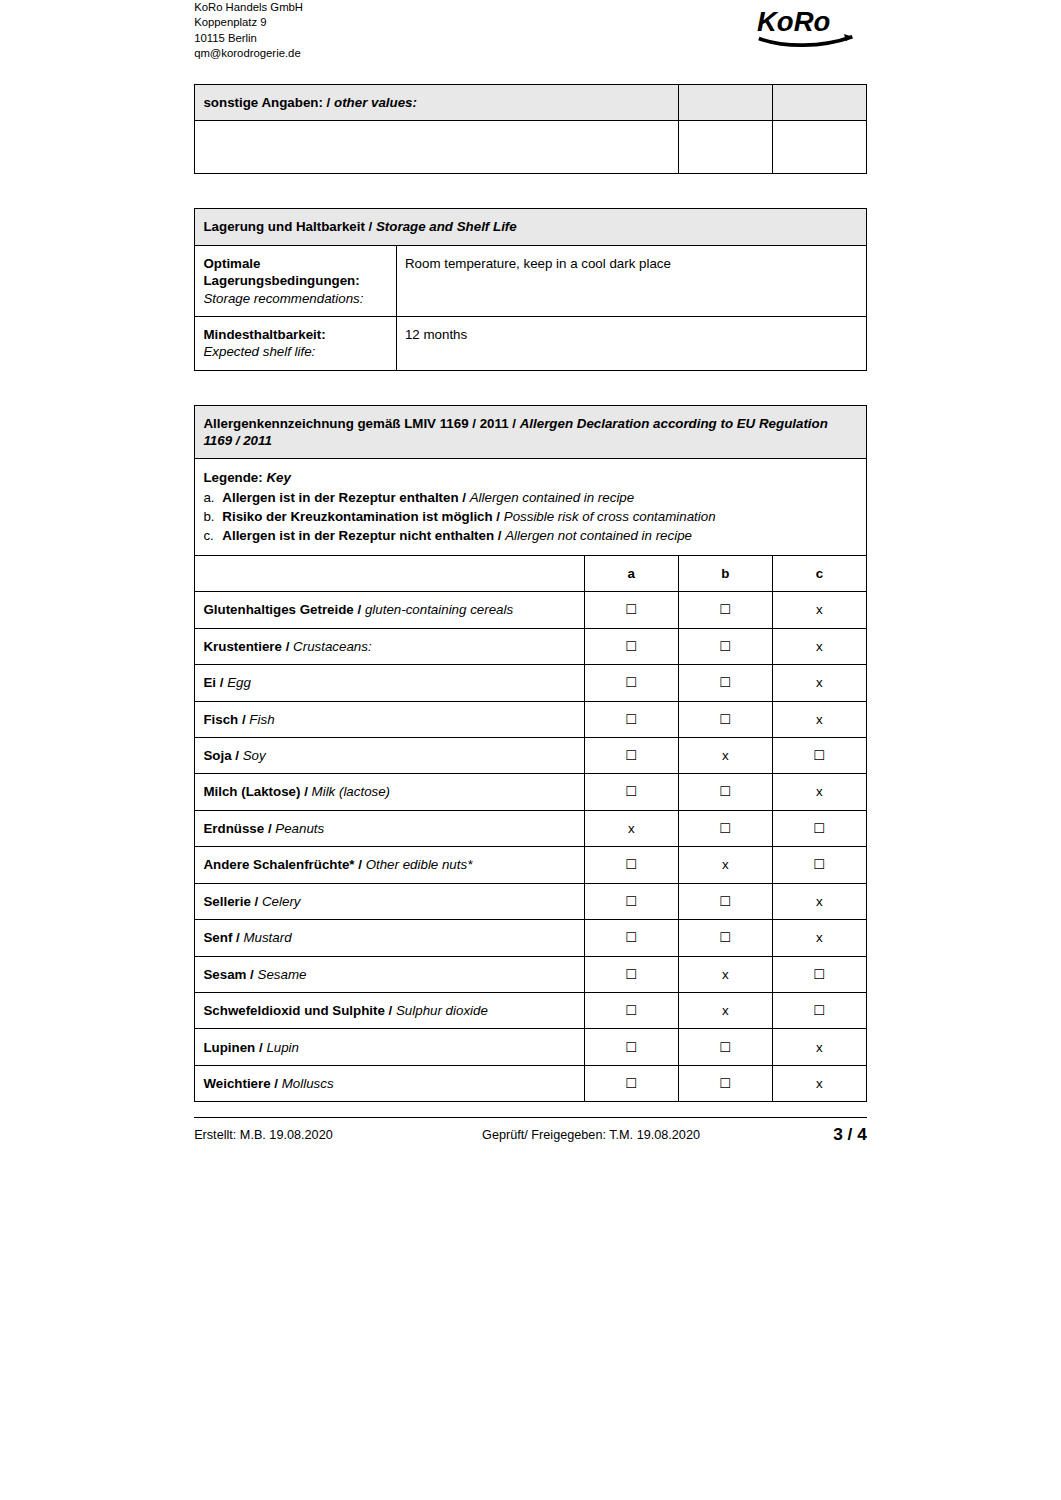KoRo Handels GmbH
Koppenplatz 9
10115 Berlin
qm@korodrogerie.de
KoRo
| sonstige Angaben: / other values: | | |
| Lagerung und Haltbarkeit / Storage and Shelf Life |
| Optimale Lagerungsbedingungen: Storage recommendations: | Room temperature, keep in a cool dark place |
| Mindesthaltbarkeit: Expected shelf life: | 12 months |
| Allergenkennzeichnung gemäß LMIV 1169 / 2011 / Allergen Declaration according to EU Regulation 1169 / 2011 |
| Legende: Key a. Allergen ist in der Rezeptur enthalten / Allergen contained in recipe b. Risiko der Kreuzkontamination ist möglich / Possible risk of cross contamination c. Allergen ist in der Rezeptur nicht enthalten / Allergen not contained in recipe |
| | a | b | c |
| Glutenhaltiges Getreide / gluten-containing cereals | ☐ | ☐ | x |
| Krustentiere / Crustaceans: | ☐ | ☐ | x |
| Ei / Egg | ☐ | ☐ | x |
| Fisch / Fish | ☐ | ☐ | x |
| Soja / Soy | ☐ | x | ☐ |
| Milch (Laktose) / Milk (lactose) | ☐ | ☐ | x |
| Erdnüsse / Peanuts | x | ☐ | ☐ |
| Andere Schalenfrüchte* / Other edible nuts* | ☐ | x | ☐ |
| Sellerie / Celery | ☐ | ☐ | x |
| Senf / Mustard | ☐ | ☐ | x |
| Sesam / Sesame | ☐ | x | ☐ |
| Schwefeldioxid und Sulphite / Sulphur dioxide | ☐ | x | ☐ |
| Lupinen / Lupin | ☐ | ☐ | x |
| Weichtiere / Molluscs | ☐ | ☐ | x |
Erstellt: M.B. 19.08.2020
Geprüft/ Freigegeben: T.M. 19.08.2020
3 / 4